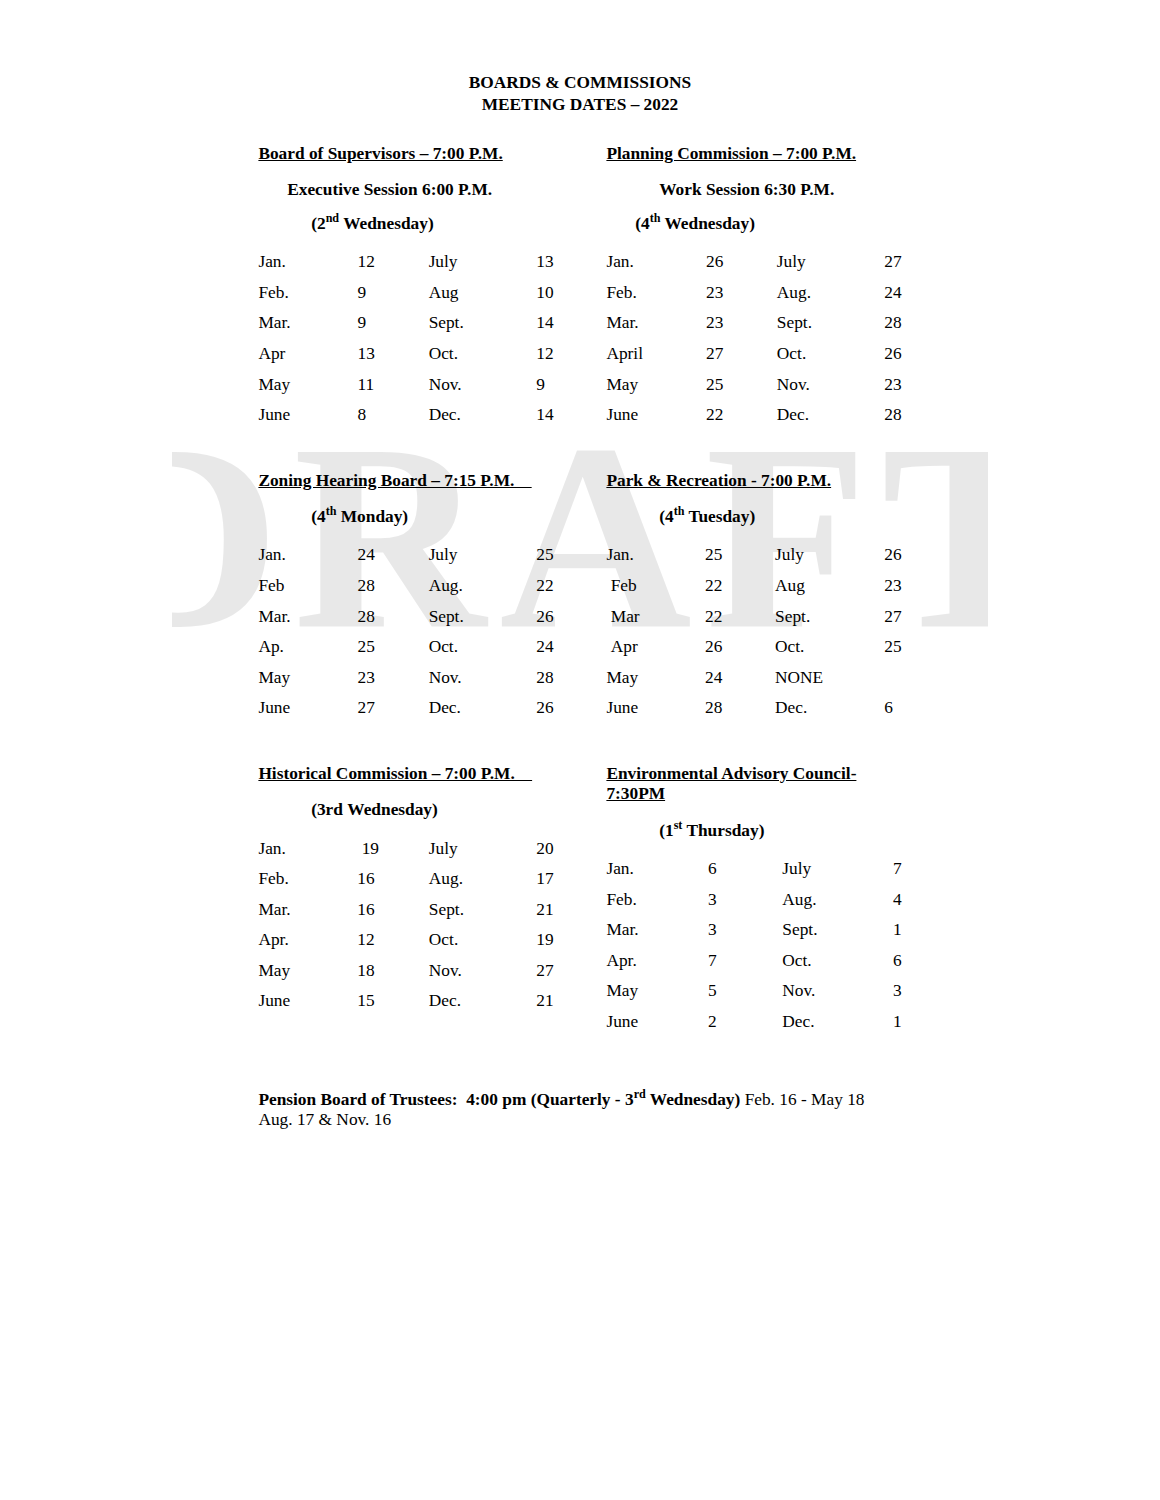DRAFT
BOARDS & COMMISSIONS
MEETING DATES – 2022
Board of Supervisors – 7:00 P.M.
Executive Session 6:00 P.M.
(2nd Wednesday)
| Jan. | 12 | July | 13 |
| Feb. | 9 | Aug | 10 |
| Mar. | 9 | Sept. | 14 |
| Apr | 13 | Oct. | 12 |
| May | 11 | Nov. | 9 |
| June | 8 | Dec. | 14 |
Planning Commission – 7:00 P.M.
Work Session 6:30 P.M.
(4th Wednesday)
| Jan. | 26 | July | 27 |
| Feb. | 23 | Aug. | 24 |
| Mar. | 23 | Sept. | 28 |
| April | 27 | Oct. | 26 |
| May | 25 | Nov. | 23 |
| June | 22 | Dec. | 28 |
Zoning Hearing Board – 7:15 P.M.
(4th Monday)
| Jan. | 24 | July | 25 |
| Feb | 28 | Aug. | 22 |
| Mar. | 28 | Sept. | 26 |
| Ap. | 25 | Oct. | 24 |
| May | 23 | Nov. | 28 |
| June | 27 | Dec. | 26 |
Park & Recreation - 7:00 P.M.
(4th Tuesday)
| Jan. | 25 | July | 26 |
| Feb | 22 | Aug | 23 |
| Mar | 22 | Sept. | 27 |
| Apr | 26 | Oct. | 25 |
| May | 24 | NONE | |
| June | 28 | Dec. | 6 |
Historical Commission – 7:00 P.M.
(3rd Wednesday)
| Jan. | 19 | July | 20 |
| Feb. | 16 | Aug. | 17 |
| Mar. | 16 | Sept. | 21 |
| Apr. | 12 | Oct. | 19 |
| May | 18 | Nov. | 27 |
| June | 15 | Dec. | 21 |
Environmental Advisory Council-7:30PM
(1st Thursday)
| Jan. | 6 | July | 7 |
| Feb. | 3 | Aug. | 4 |
| Mar. | 3 | Sept. | 1 |
| Apr. | 7 | Oct. | 6 |
| May | 5 | Nov. | 3 |
| June | 2 | Dec. | 1 |
Pension Board of Trustees: 4:00 pm (Quarterly - 3rd Wednesday) Feb. 16 - May 18 Aug. 17 & Nov. 16